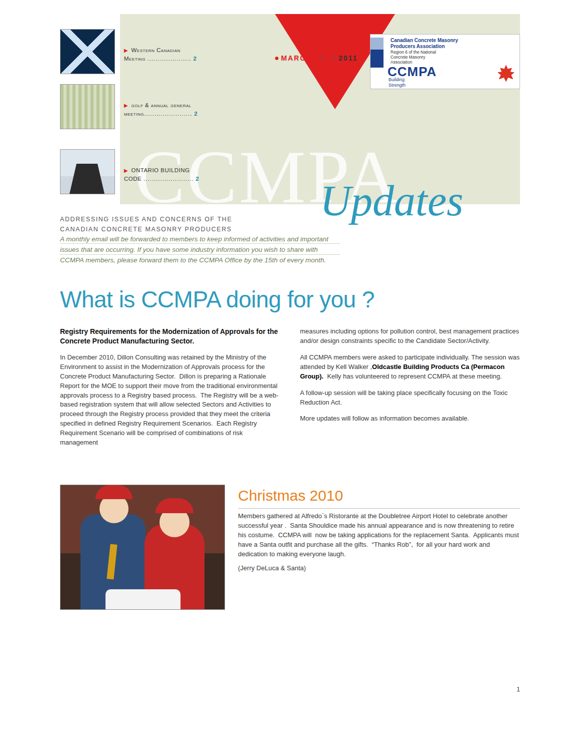CCMPA
Updates
MARCH 2011
Canadian Concrete Masonry
Producers Association
Region 6 of the National
Concrete Masonry
Association
CCMPA
Building
Strength
▶Western Canadian
Meeting ..................... 2
▶golf & annual general
meeting....................... 2
▶ONTARIO BUILDING
CODE ........................ 2
Addressing issues and concerns of the
Canadian Concrete Masonry Producers
A monthly email will be forwarded to members to keep informed of activities and important issues that are occurring. If you have some industry information you wish to share with CCMPA members, please forward them to the CCMPA Office by the 15th of every month.
What is CCMPA doing for you ?
Registry Requirements for the Modernization of Approvals for the Concrete Product Manufacturing Sector.
In December 2010, Dillon Consulting was retained by the Ministry of the Environment to assist in the Modernization of Approvals process for the Concrete Product Manufacturing Sector. Dillon is preparing a Rationale Report for the MOE to support their move from the traditional environmental approvals process to a Registry based process. The Registry will be a web-based registration system that will allow selected Sectors and Activities to proceed through the Registry process provided that they meet the criteria specified in defined Registry Requirement Scenarios. Each Registry Requirement Scenario will be comprised of combinations of risk management
measures including options for pollution control, best management practices and/or design constraints specific to the Candidate Sector/Activity.
All CCMPA members were asked to participate individually. The session was attended by Kell Walker ,Oldcastle Building Products Ca (Permacon Group). Kelly has volunteered to represent CCMPA at these meeting.
A follow-up session will be taking place specifically focusing on the Toxic Reduction Act.
More updates will follow as information becomes available.
Christmas 2010
Members gathered at Alfredo`s Ristorante at the Doubletree Airport Hotel to celebrate another successful year . Santa Shouldice made his annual appearance and is now threatening to retire his costume. CCMPA will now be taking applications for the replacement Santa. Applicants must have a Santa outfit and purchase all the gifts. “Thanks Rob”, for all your hard work and dedication to making everyone laugh.
(Jerry DeLuca & Santa)
1